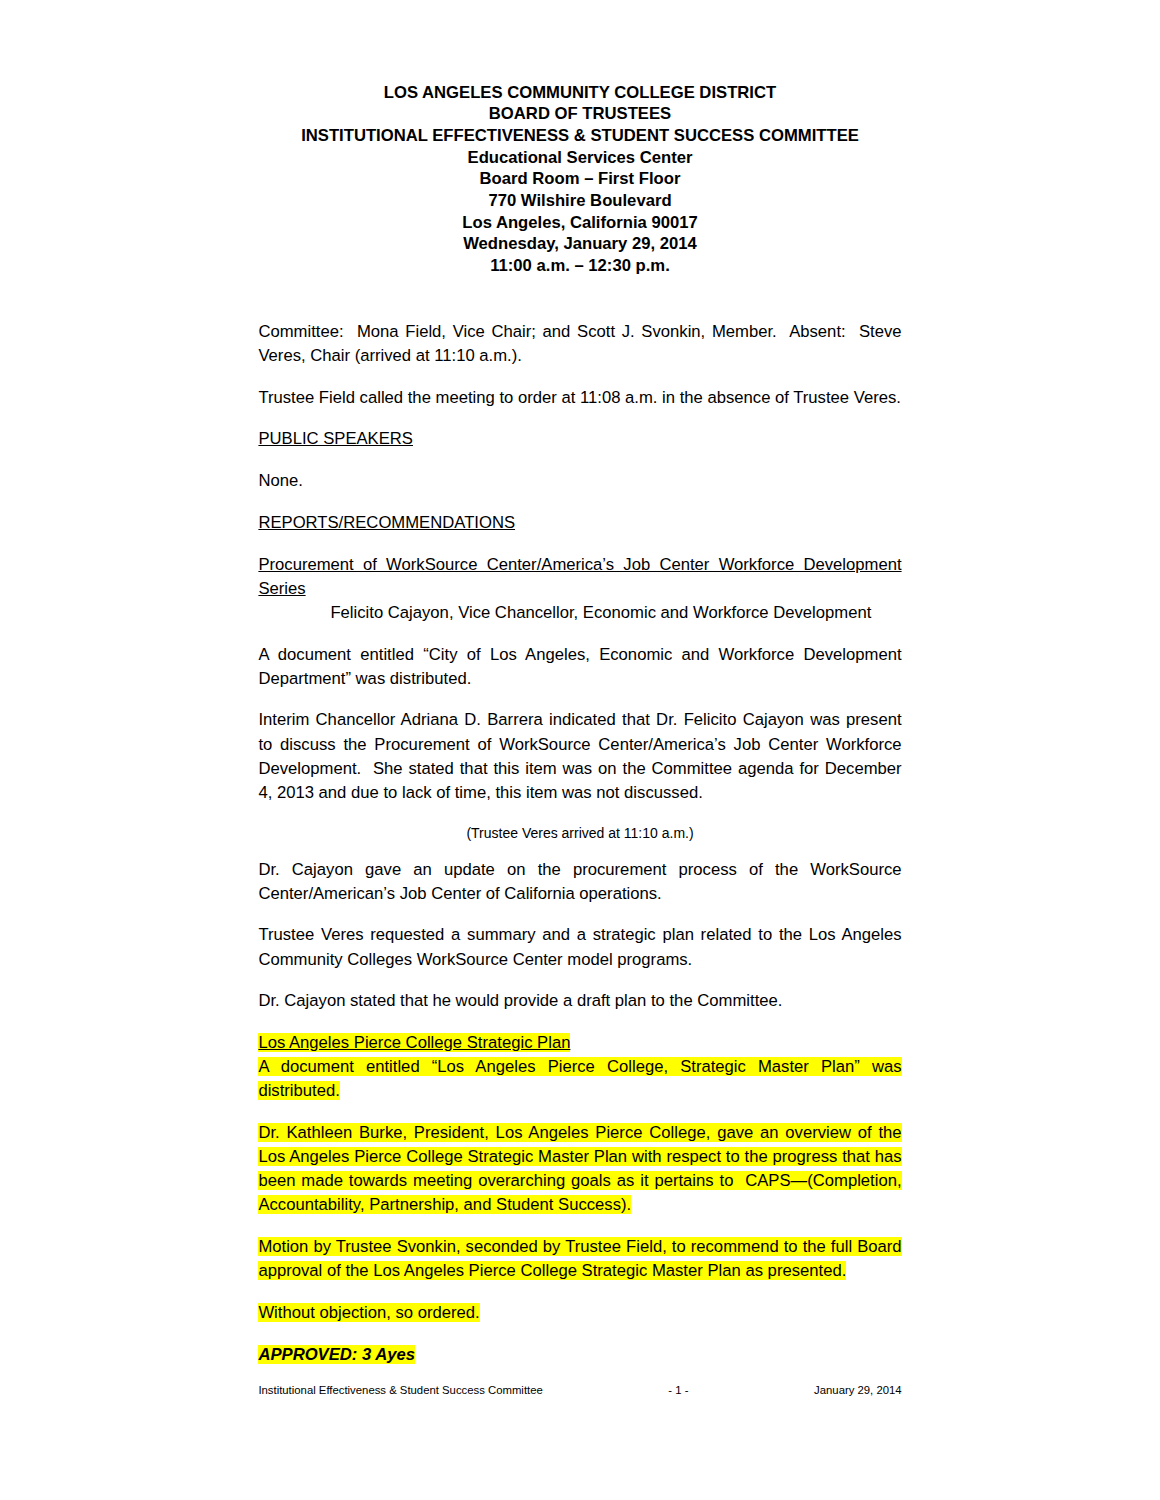LOS ANGELES COMMUNITY COLLEGE DISTRICT
BOARD OF TRUSTEES
INSTITUTIONAL EFFECTIVENESS & STUDENT SUCCESS COMMITTEE
Educational Services Center
Board Room – First Floor
770 Wilshire Boulevard
Los Angeles, California 90017
Wednesday, January 29, 2014
11:00 a.m. – 12:30 p.m.
Committee: Mona Field, Vice Chair; and Scott J. Svonkin, Member. Absent: Steve Veres, Chair (arrived at 11:10 a.m.).
Trustee Field called the meeting to order at 11:08 a.m. in the absence of Trustee Veres.
PUBLIC SPEAKERS
None.
REPORTS/RECOMMENDATIONS
Procurement of WorkSource Center/America’s Job Center Workforce Development Series
Felicito Cajayon, Vice Chancellor, Economic and Workforce Development
A document entitled “City of Los Angeles, Economic and Workforce Development Department” was distributed.
Interim Chancellor Adriana D. Barrera indicated that Dr. Felicito Cajayon was present to discuss the Procurement of WorkSource Center/America’s Job Center Workforce Development. She stated that this item was on the Committee agenda for December 4, 2013 and due to lack of time, this item was not discussed.
(Trustee Veres arrived at 11:10 a.m.)
Dr. Cajayon gave an update on the procurement process of the WorkSource Center/American’s Job Center of California operations.
Trustee Veres requested a summary and a strategic plan related to the Los Angeles Community Colleges WorkSource Center model programs.
Dr. Cajayon stated that he would provide a draft plan to the Committee.
Los Angeles Pierce College Strategic Plan
A document entitled “Los Angeles Pierce College, Strategic Master Plan” was distributed.
Dr. Kathleen Burke, President, Los Angeles Pierce College, gave an overview of the Los Angeles Pierce College Strategic Master Plan with respect to the progress that has been made towards meeting overarching goals as it pertains to CAPS—(Completion, Accountability, Partnership, and Student Success).
Motion by Trustee Svonkin, seconded by Trustee Field, to recommend to the full Board approval of the Los Angeles Pierce College Strategic Master Plan as presented.
Without objection, so ordered.
APPROVED: 3 Ayes
Institutional Effectiveness & Student Success Committee
- 1 -
January 29, 2014